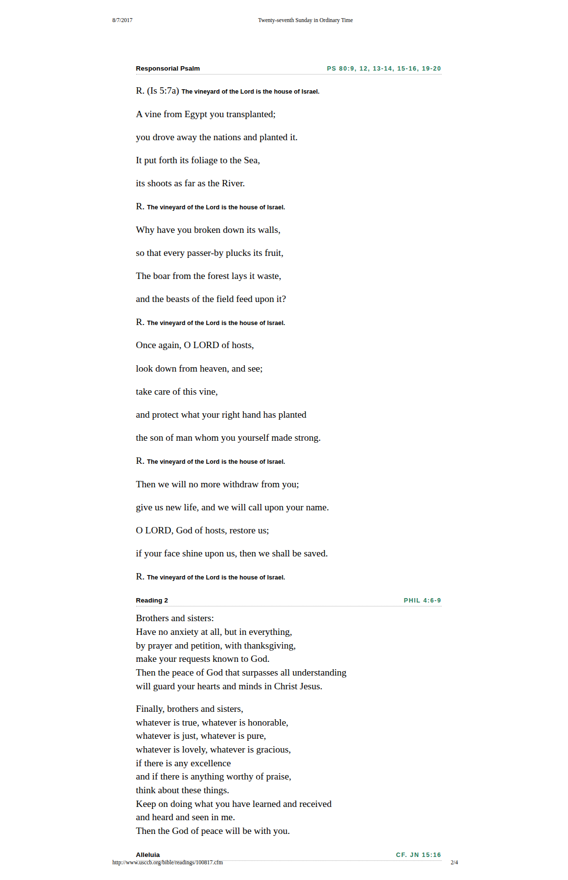8/7/2017
Twenty-seventh Sunday in Ordinary Time
Responsorial Psalm PS 80:9, 12, 13-14, 15-16, 19-20
R. (Is 5:7a) The vineyard of the Lord is the house of Israel.
A vine from Egypt you transplanted;
you drove away the nations and planted it.
It put forth its foliage to the Sea,
its shoots as far as the River.
R. The vineyard of the Lord is the house of Israel.
Why have you broken down its walls,
so that every passer-by plucks its fruit,
The boar from the forest lays it waste,
and the beasts of the field feed upon it?
R. The vineyard of the Lord is the house of Israel.
Once again, O LORD of hosts,
look down from heaven, and see;
take care of this vine,
and protect what your right hand has planted
the son of man whom you yourself made strong.
R. The vineyard of the Lord is the house of Israel.
Then we will no more withdraw from you;
give us new life, and we will call upon your name.
O LORD, God of hosts, restore us;
if your face shine upon us, then we shall be saved.
R. The vineyard of the Lord is the house of Israel.
Reading 2 PHIL 4:6-9
Brothers and sisters:
Have no anxiety at all, but in everything,
by prayer and petition, with thanksgiving,
make your requests known to God.
Then the peace of God that surpasses all understanding
will guard your hearts and minds in Christ Jesus.
Finally, brothers and sisters,
whatever is true, whatever is honorable,
whatever is just, whatever is pure,
whatever is lovely, whatever is gracious,
if there is any excellence
and if there is anything worthy of praise,
think about these things.
Keep on doing what you have learned and received
and heard and seen in me.
Then the God of peace will be with you.
Alleluia CF. JN 15:16
http://www.usccb.org/bible/readings/100817.cfm 2/4